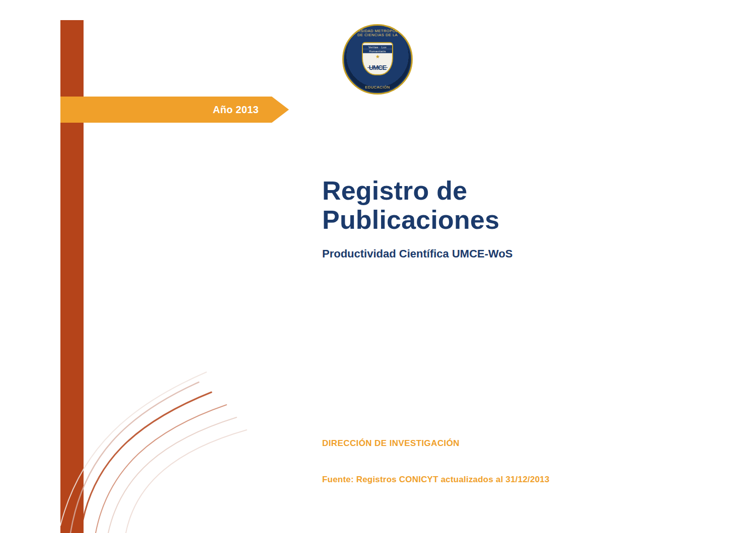Año 2013
Universidad Metropolitana de Ciencias de la
Educación
Veritas · Lux
Humanitatis
★
UMCE
Registro de
Publicaciones
Productividad Científica UMCE-WoS
DIRECCIÓN DE INVESTIGACIÓN
Fuente: Registros CONICYT actualizados al 31/12/2013